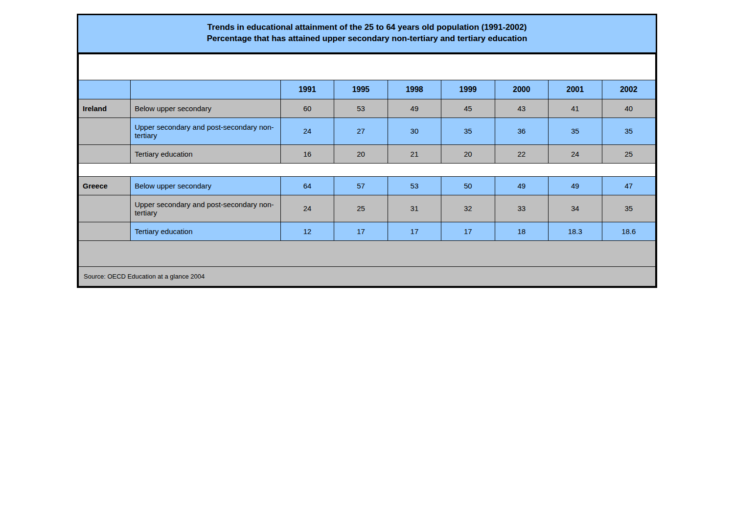Trends in educational attainment of the 25 to 64 years old population (1991-2002) Percentage that has attained upper secondary non-tertiary and tertiary education
| | | 1991 | 1995 | 1998 | 1999 | 2000 | 2001 | 2002 |
| Ireland | Below upper secondary | 60 | 53 | 49 | 45 | 43 | 41 | 40 |
| | Upper secondary and post-secondary non-tertiary | 24 | 27 | 30 | 35 | 36 | 35 | 35 |
| | Tertiary education | 16 | 20 | 21 | 20 | 22 | 24 | 25 |
| Greece | Below upper secondary | 64 | 57 | 53 | 50 | 49 | 49 | 47 |
| | Upper secondary and post-secondary non-tertiary | 24 | 25 | 31 | 32 | 33 | 34 | 35 |
| | Tertiary education | 12 | 17 | 17 | 17 | 18 | 18.3 | 18.6 |
| Source: OECD Education at a glance 2004 |